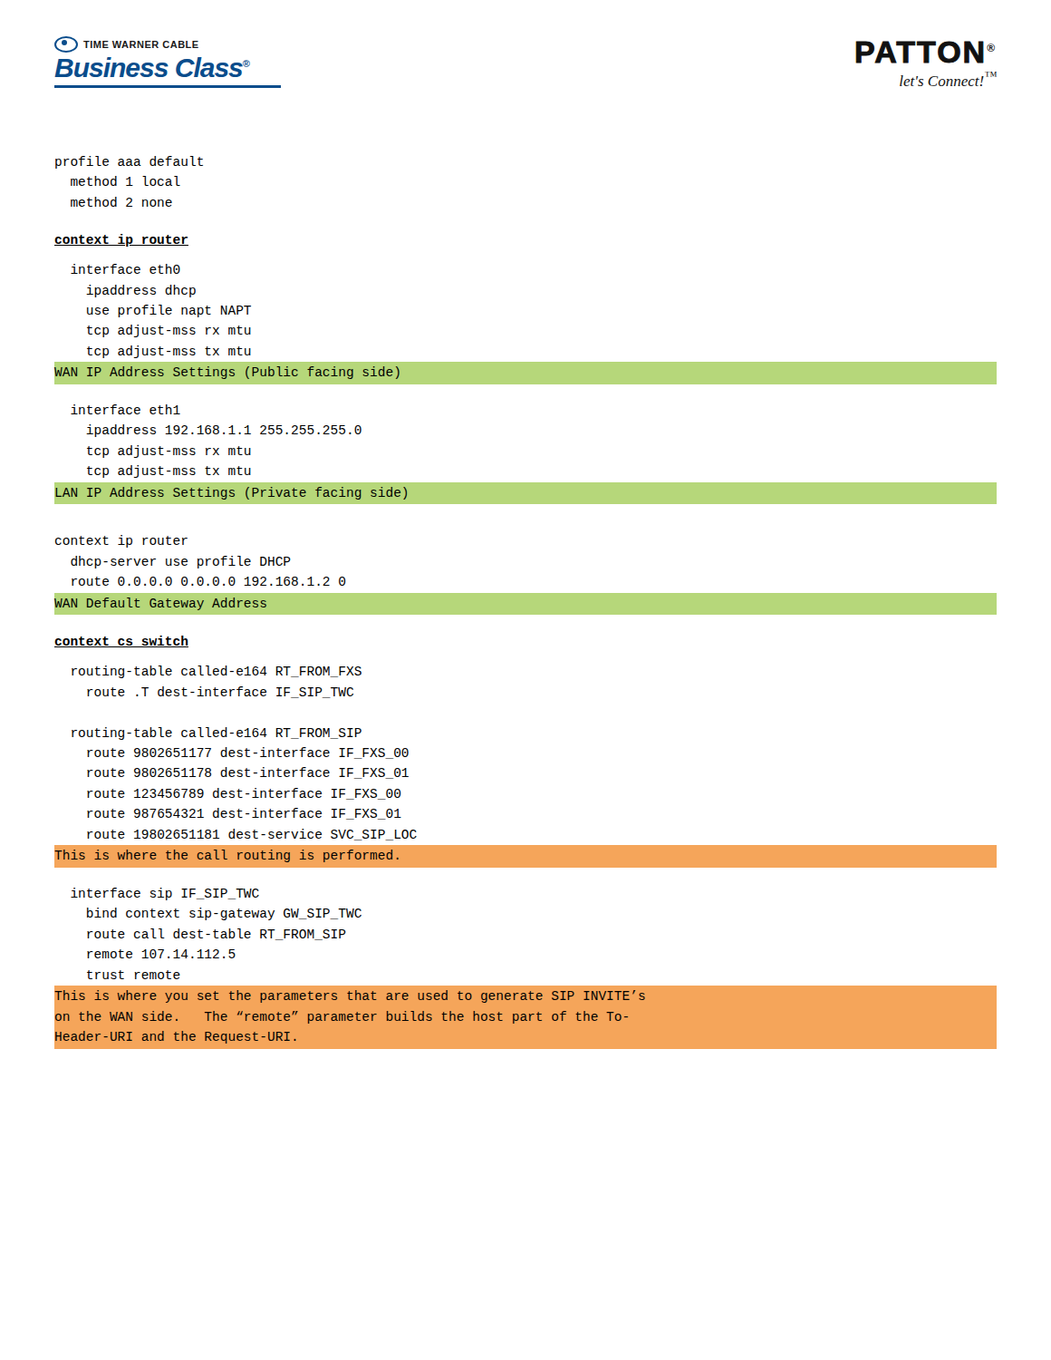TIME WARNER CABLE
Business Class®
PATTON®
let's Connect!™
profile aaa default
  method 1 local
  method 2 none
context ip router
  interface eth0
    ipaddress dhcp
    use profile napt NAPT
    tcp adjust-mss rx mtu
    tcp adjust-mss tx mtu
WAN IP Address Settings (Public facing side)
  interface eth1
    ipaddress 192.168.1.1 255.255.255.0
    tcp adjust-mss rx mtu
    tcp adjust-mss tx mtu
LAN IP Address Settings (Private facing side)
context ip router
  dhcp-server use profile DHCP
  route 0.0.0.0 0.0.0.0 192.168.1.2 0
WAN Default Gateway Address
context cs switch
  routing-table called-e164 RT_FROM_FXS
    route .T dest-interface IF_SIP_TWC

  routing-table called-e164 RT_FROM_SIP
    route 9802651177 dest-interface IF_FXS_00
    route 9802651178 dest-interface IF_FXS_01
    route 123456789 dest-interface IF_FXS_00
    route 987654321 dest-interface IF_FXS_01
    route 19802651181 dest-service SVC_SIP_LOC
This is where the call routing is performed.
  interface sip IF_SIP_TWC
    bind context sip-gateway GW_SIP_TWC
    route call dest-table RT_FROM_SIP
    remote 107.14.112.5
    trust remote
This is where you set the parameters that are used to generate SIP INVITE’s on the WAN side. The “remote” parameter builds the host part of the To- Header-URI and the Request-URI.